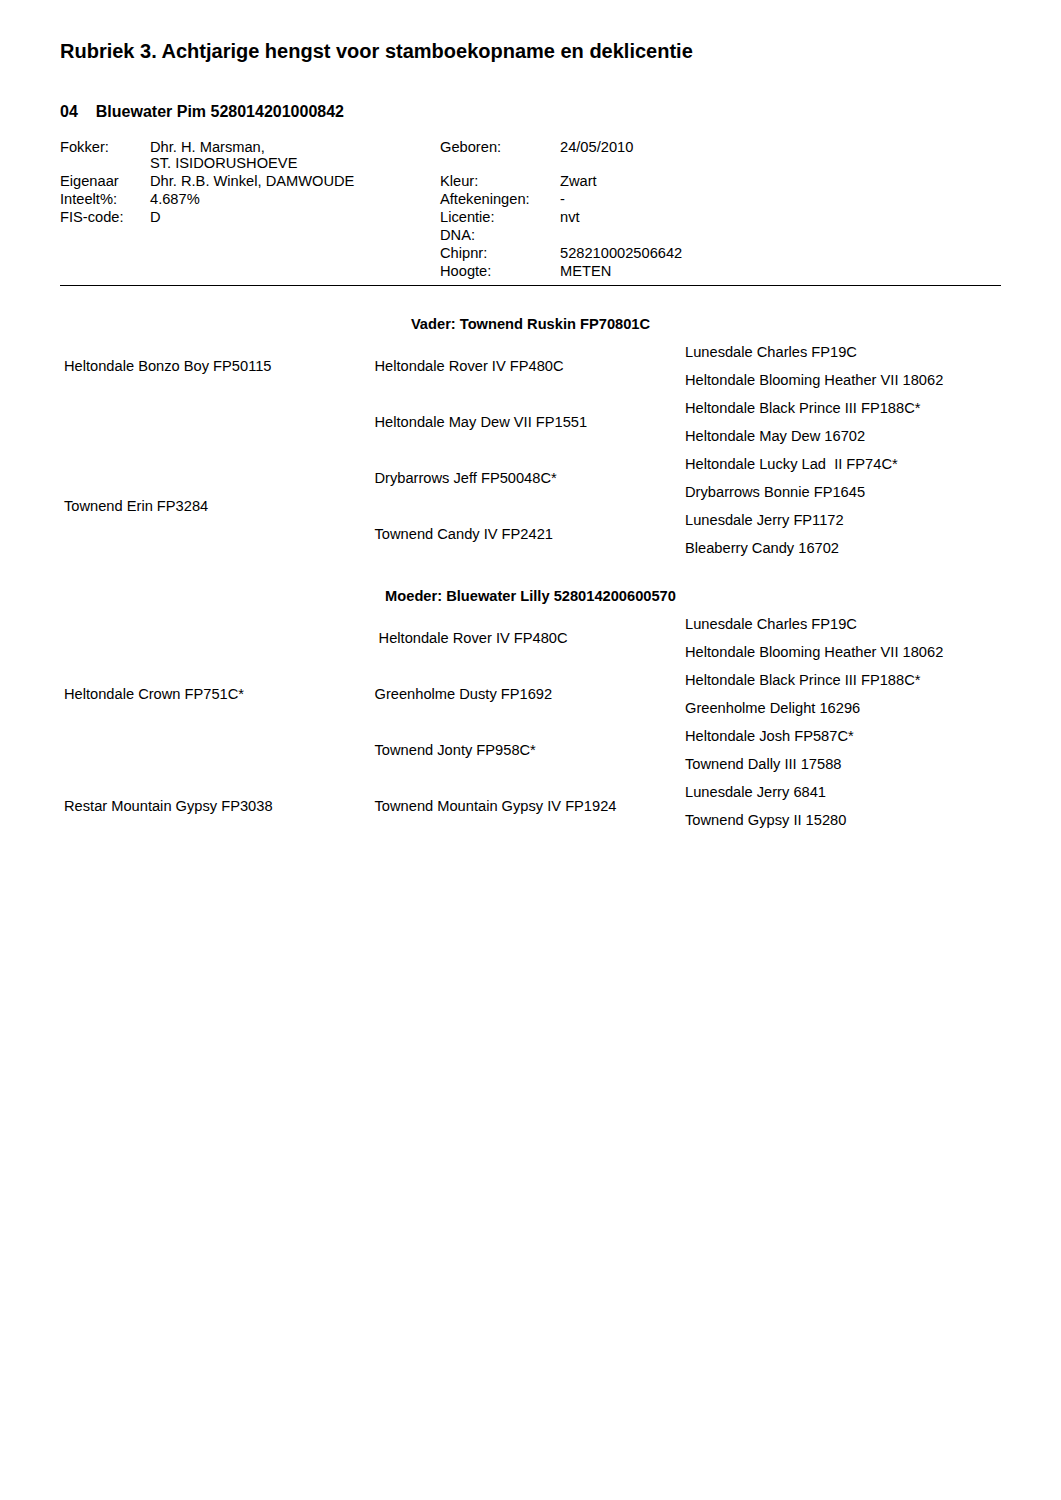Rubriek 3. Achtjarige hengst voor stamboekopname en deklicentie
04 Bluewater Pim 528014201000842
| Fokker: | Dhr. H. Marsman, ST. ISIDORUSHOEVE | Geboren: | 24/05/2010 |
| Eigenaar | Dhr. R.B. Winkel, DAMWOUDE | Kleur: | Zwart |
| Inteelt%: | 4.687% | Aftekeningen: | - |
| FIS-code: | D | Licentie: | nvt |
| | | DNA: | |
| | | Chipnr: | 528210002506642 |
| | | Hoogte: | METEN |
Vader: Townend Ruskin FP70801C
| Heltondale Bonzo Boy FP50115 | Heltondale Rover IV FP480C | Lunesdale Charles FP19C |
| Heltondale Blooming Heather VII 18062 |
| | Heltondale May Dew VII FP1551 | Heltondale Black Prince III FP188C* |
| | Heltondale May Dew 16702 |
| | Drybarrows Jeff FP50048C* | Heltondale Lucky Lad II FP74C* |
| Townend Erin FP3284 | Drybarrows Bonnie FP1645 |
| Townend Candy IV FP2421 | Lunesdale Jerry FP1172 |
| | Bleaberry Candy 16702 |
Moeder: Bluewater Lilly 528014200600570
| | Heltondale Rover IV FP480C | Lunesdale Charles FP19C |
| Heltondale Blooming Heather VII 18062 |
| Heltondale Crown FP751C* | Greenholme Dusty FP1692 | Heltondale Black Prince III FP188C* |
| Greenholme Delight 16296 |
| | Townend Jonty FP958C* | Heltondale Josh FP587C* |
| | Townend Dally III 17588 |
| Restar Mountain Gypsy FP3038 | Townend Mountain Gypsy IV FP1924 | Lunesdale Jerry 6841 |
| Townend Gypsy II 15280 |